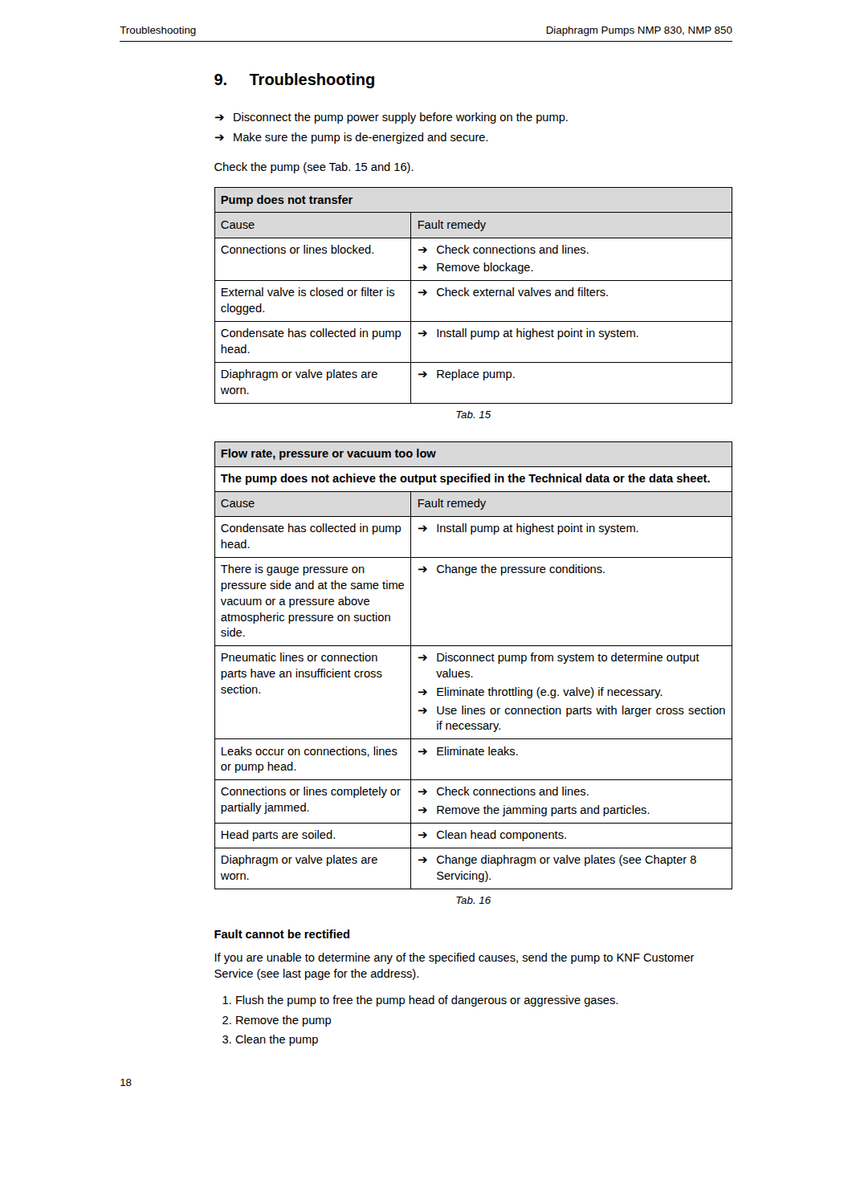Troubleshooting Diaphragm Pumps NMP 830, NMP 850
9. Troubleshooting
Disconnect the pump power supply before working on the pump.
Make sure the pump is de-energized and secure.
Check the pump (see Tab. 15 and 16).
| Pump does not transfer |
| --- |
| Cause | Fault remedy |
| Connections or lines blocked. | Check connections and lines. Remove blockage. |
| External valve is closed or filter is clogged. | Check external valves and filters. |
| Condensate has collected in pump head. | Install pump at highest point in system. |
| Diaphragm or valve plates are worn. | Replace pump. |
Tab. 15
| Flow rate, pressure or vacuum too low |
| --- |
| The pump does not achieve the output specified in the Technical data or the data sheet. |
| Cause | Fault remedy |
| Condensate has collected in pump head. | Install pump at highest point in system. |
| There is gauge pressure on pressure side and at the same time vacuum or a pressure above atmospheric pressure on suction side. | Change the pressure conditions. |
| Pneumatic lines or connection parts have an insufficient cross section. | Disconnect pump from system to determine output values. Eliminate throttling (e.g. valve) if necessary. Use lines or connection parts with larger cross section if necessary. |
| Leaks occur on connections, lines or pump head. | Eliminate leaks. |
| Connections or lines completely or partially jammed. | Check connections and lines. Remove the jamming parts and particles. |
| Head parts are soiled. | Clean head components. |
| Diaphragm or valve plates are worn. | Change diaphragm or valve plates (see Chapter 8 Servicing). |
Tab. 16
Fault cannot be rectified
If you are unable to determine any of the specified causes, send the pump to KNF Customer Service (see last page for the address).
Flush the pump to free the pump head of dangerous or aggressive gases.
Remove the pump
Clean the pump
18